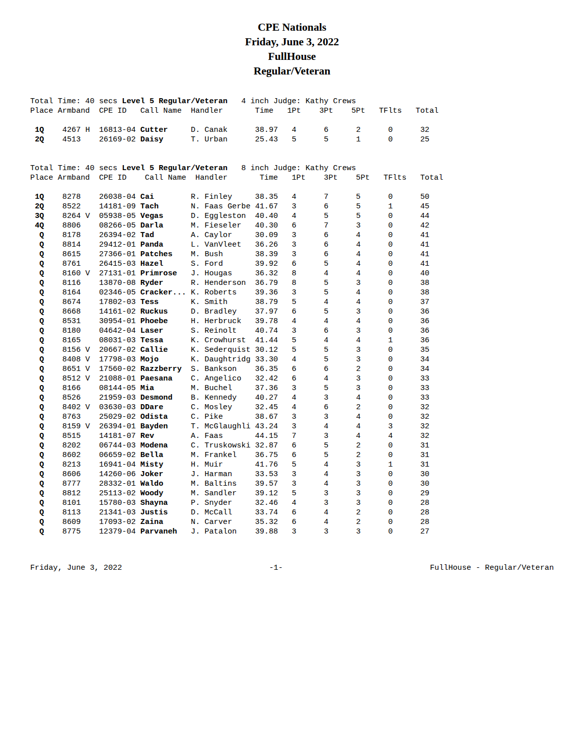CPE Nationals
Friday, June 3, 2022
FullHouse
Regular/Veteran
Total Time: 40 secs Level 5 Regular/Veteran   4 inch Judge: Kathy Crews
Place Armband  CPE ID   Call Name  Handler       Time   1Pt    3Pt    5Pt   TFlts   Total

 1Q    4267 H  16813-04 Cutter     D. Canak      38.97   4      6      2      0      32
 2Q    4513    26169-02 Daisy      T. Urban      25.43   5      5      1      0      25
Total Time: 40 secs Level 5 Regular/Veteran   8 inch Judge: Kathy Crews
Place Armband  CPE ID    Call Name  Handler       Time   1Pt    3Pt    5Pt   TFlts   Total

 1Q    8278    26038-04 Cai        R. Finley     38.35   4      7      5      0      50
 2Q    8522    14181-09 Tach       N. Faas Gerbe 41.67   3      6      5      1      45
 3Q    8264 V  05938-05 Vegas      D. Eggleston  40.40   4      5      5      0      44
 4Q    8806    08266-05 Darla      M. Fieseler   40.30   6      7      3      0      42
  Q    8178    26394-02 Tad        A. Caylor     30.09   3      6      4      0      41
  Q    8814    29412-01 Panda      L. VanVleet   36.26   3      6      4      0      41
  Q    8615    27366-01 Patches    M. Bush       38.39   3      6      4      0      41
  Q    8761    26415-03 Hazel      S. Ford       39.92   6      5      4      0      41
  Q    8160 V  27131-01 Primrose   J. Hougas     36.32   8      4      4      0      40
  Q    8116    13870-08 Ryder      R. Henderson  36.79   8      5      3      0      38
  Q    8164    02346-05 Cracker... K. Roberts    39.36   3      5      4      0      38
  Q    8674    17802-03 Tess       K. Smith      38.79   5      4      4      0      37
  Q    8668    14161-02 Ruckus     D. Bradley    37.97   6      5      3      0      36
  Q    8531    30954-01 Phoebe     H. Herbruck   39.78   4      4      4      0      36
  Q    8180    04642-04 Laser      S. Reinolt    40.74   3      6      3      0      36
  Q    8165    08031-03 Tessa      K. Crowhurst  41.44   5      4      4      1      36
  Q    8156 V  20667-02 Callie     K. Sederquist 30.12   5      5      3      0      35
  Q    8408 V  17798-03 Mojo       K. Daughtridg 33.30   4      5      3      0      34
  Q    8651 V  17560-02 Razzberry  S. Bankson    36.35   6      6      2      0      34
  Q    8512 V  21088-01 Paesana    C. Angelico   32.42   6      4      3      0      33
  Q    8166    08144-05 Mia        M. Buchel     37.36   3      5      3      0      33
  Q    8526    21959-03 Desmond    B. Kennedy    40.27   4      3      4      0      33
  Q    8402 V  03630-03 DDare      C. Mosley     32.45   4      6      2      0      32
  Q    8763    25029-02 Odista     C. Pike       38.67   3      3      4      0      32
  Q    8159 V  26394-01 Bayden     T. McGlaughli 43.24   3      4      4      3      32
  Q    8515    14181-07 Rev        A. Faas       44.15   7      3      4      4      32
  Q    8202    06744-03 Modena     C. Truskowski 32.87   6      5      2      0      31
  Q    8602    06659-02 Bella      M. Frankel    36.75   6      5      2      0      31
  Q    8213    16941-04 Misty      H. Muir       41.76   5      4      3      1      31
  Q    8606    14260-06 Joker      J. Harman     33.53   3      4      3      0      30
  Q    8777    28332-01 Waldo      M. Baltins    39.57   3      4      3      0      30
  Q    8812    25113-02 Woody      M. Sandler    39.12   5      3      3      0      29
  Q    8101    15780-03 Shayna     P. Snyder     32.46   4      3      3      0      28
  Q    8113    21341-03 Justis     D. McCall     33.74   6      4      2      0      28
  Q    8609    17093-02 Zaina      N. Carver     35.32   6      4      2      0      28
  Q    8775    12379-04 Parvaneh   J. Patalon    39.88   3      3      3      0      27
Friday, June 3, 2022
-1-
FullHouse - Regular/Veteran